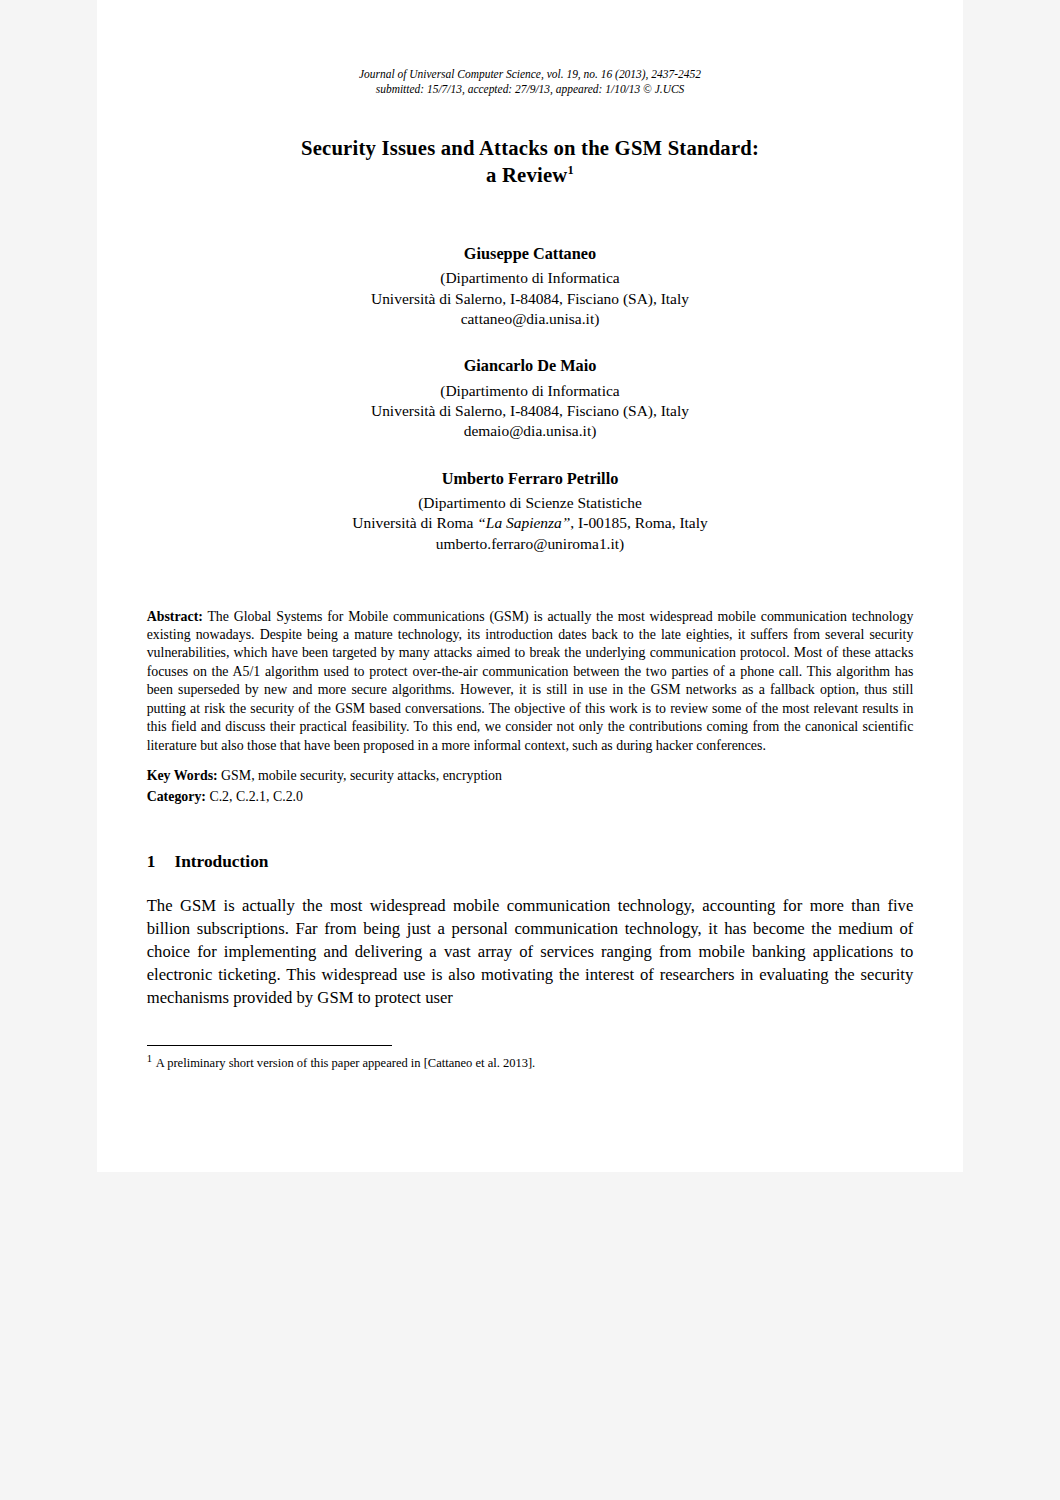Journal of Universal Computer Science, vol. 19, no. 16 (2013), 2437-2452
submitted: 15/7/13, accepted: 27/9/13, appeared: 1/10/13 © J.UCS
Security Issues and Attacks on the GSM Standard:
a Review1
Giuseppe Cattaneo
(Dipartimento di Informatica
Università di Salerno, I-84084, Fisciano (SA), Italy
cattaneo@dia.unisa.it)
Giancarlo De Maio
(Dipartimento di Informatica
Università di Salerno, I-84084, Fisciano (SA), Italy
demaio@dia.unisa.it)
Umberto Ferraro Petrillo
(Dipartimento di Scienze Statistiche
Università di Roma “La Sapienza”, I-00185, Roma, Italy
umberto.ferraro@uniroma1.it)
Abstract: The Global Systems for Mobile communications (GSM) is actually the most widespread mobile communication technology existing nowadays. Despite being a mature technology, its introduction dates back to the late eighties, it suffers from several security vulnerabilities, which have been targeted by many attacks aimed to break the underlying communication protocol. Most of these attacks focuses on the A5/1 algorithm used to protect over-the-air communication between the two parties of a phone call. This algorithm has been superseded by new and more secure algorithms. However, it is still in use in the GSM networks as a fallback option, thus still putting at risk the security of the GSM based conversations. The objective of this work is to review some of the most relevant results in this field and discuss their practical feasibility. To this end, we consider not only the contributions coming from the canonical scientific literature but also those that have been proposed in a more informal context, such as during hacker conferences.
Key Words: GSM, mobile security, security attacks, encryption
Category: C.2, C.2.1, C.2.0
1 Introduction
The GSM is actually the most widespread mobile communication technology, accounting for more than five billion subscriptions. Far from being just a personal communication technology, it has become the medium of choice for implementing and delivering a vast array of services ranging from mobile banking applications to electronic ticketing. This widespread use is also motivating the interest of researchers in evaluating the security mechanisms provided by GSM to protect user
1A preliminary short version of this paper appeared in [Cattaneo et al. 2013].